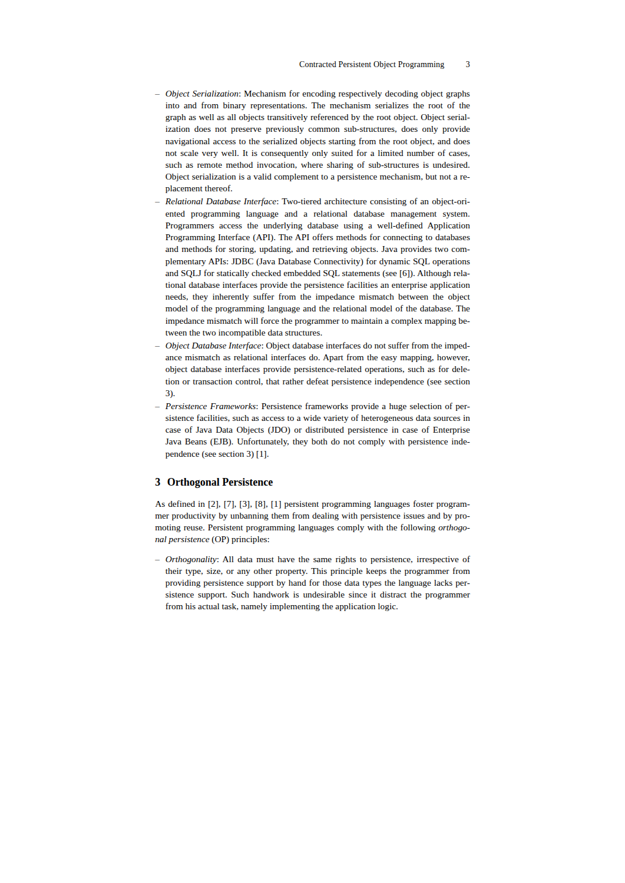Contracted Persistent Object Programming 3
Object Serialization: Mechanism for encoding respectively decoding object graphs into and from binary representations. The mechanism serializes the root of the graph as well as all objects transitively referenced by the root object. Object serialization does not preserve previously common sub-structures, does only provide navigational access to the serialized objects starting from the root object, and does not scale very well. It is consequently only suited for a limited number of cases, such as remote method invocation, where sharing of sub-structures is undesired. Object serialization is a valid complement to a persistence mechanism, but not a replacement thereof.
Relational Database Interface: Two-tiered architecture consisting of an object-oriented programming language and a relational database management system. Programmers access the underlying database using a well-defined Application Programming Interface (API). The API offers methods for connecting to databases and methods for storing, updating, and retrieving objects. Java provides two complementary APIs: JDBC (Java Database Connectivity) for dynamic SQL operations and SQLJ for statically checked embedded SQL statements (see [6]). Although relational database interfaces provide the persistence facilities an enterprise application needs, they inherently suffer from the impedance mismatch between the object model of the programming language and the relational model of the database. The impedance mismatch will force the programmer to maintain a complex mapping between the two incompatible data structures.
Object Database Interface: Object database interfaces do not suffer from the impedance mismatch as relational interfaces do. Apart from the easy mapping, however, object database interfaces provide persistence-related operations, such as for deletion or transaction control, that rather defeat persistence independence (see section 3).
Persistence Frameworks: Persistence frameworks provide a huge selection of persistence facilities, such as access to a wide variety of heterogeneous data sources in case of Java Data Objects (JDO) or distributed persistence in case of Enterprise Java Beans (EJB). Unfortunately, they both do not comply with persistence independence (see section 3) [1].
3 Orthogonal Persistence
As defined in [2], [7], [3], [8], [1] persistent programming languages foster programmer productivity by unbanning them from dealing with persistence issues and by promoting reuse. Persistent programming languages comply with the following orthogonal persistence (OP) principles:
Orthogonality: All data must have the same rights to persistence, irrespective of their type, size, or any other property. This principle keeps the programmer from providing persistence support by hand for those data types the language lacks persistence support. Such handwork is undesirable since it distract the programmer from his actual task, namely implementing the application logic.